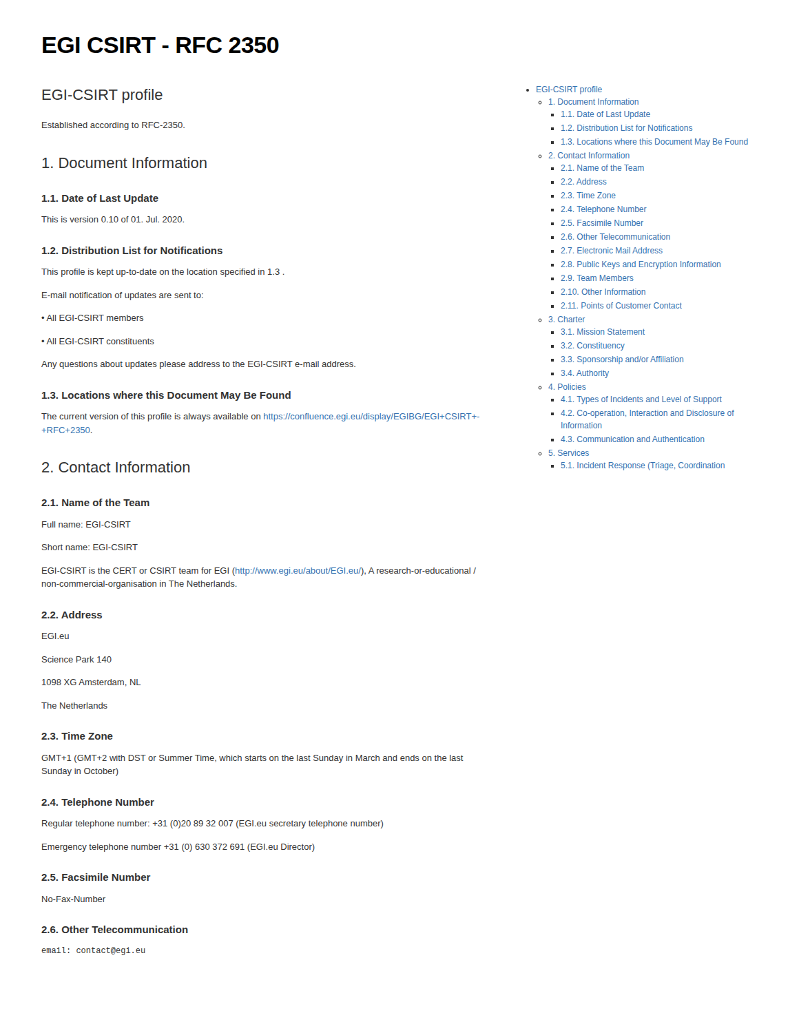EGI CSIRT - RFC 2350
EGI-CSIRT profile
Established according to RFC-2350.
1. Document Information
1.1. Date of Last Update
This is version 0.10 of 01. Jul. 2020.
1.2. Distribution List for Notifications
This profile is kept up-to-date on the location specified in 1.3 .
E-mail notification of updates are sent to:
• All EGI-CSIRT members
• All EGI-CSIRT constituents
Any questions about updates please address to the EGI-CSIRT e-mail address.
1.3. Locations where this Document May Be Found
The current version of this profile is always available on https://confluence.egi.eu/display/EGIBG/EGI+CSIRT+-+RFC+2350.
2. Contact Information
2.1. Name of the Team
Full name: EGI-CSIRT
Short name: EGI-CSIRT
EGI-CSIRT is the CERT or CSIRT team for EGI (http://www.egi.eu/about/EGI.eu/), A research-or-educational / non-commercial-organisation in The Netherlands.
2.2. Address
EGI.eu
Science Park 140
1098 XG Amsterdam, NL
The Netherlands
2.3. Time Zone
GMT+1 (GMT+2 with DST or Summer Time, which starts on the last Sunday in March and ends on the last Sunday in October)
2.4. Telephone Number
Regular telephone number: +31 (0)20 89 32 007 (EGI.eu secretary telephone number)
Emergency telephone number +31 (0) 630 372 691 (EGI.eu Director)
2.5. Facsimile Number
No-Fax-Number
2.6. Other Telecommunication
email: contact@egi.eu
EGI-CSIRT profile
1. Document Information
1.1. Date of Last Update
1.2. Distribution List for Notifications
1.3. Locations where this Document May Be Found
2. Contact Information
2.1. Name of the Team
2.2. Address
2.3. Time Zone
2.4. Telephone Number
2.5. Facsimile Number
2.6. Other Telecommunication
2.7. Electronic Mail Address
2.8. Public Keys and Encryption Information
2.9. Team Members
2.10. Other Information
2.11. Points of Customer Contact
3. Charter
3.1. Mission Statement
3.2. Constituency
3.3. Sponsorship and/or Affiliation
3.4. Authority
4. Policies
4.1. Types of Incidents and Level of Support
4.2. Co-operation, Interaction and Disclosure of Information
4.3. Communication and Authentication
5. Services
5.1. Incident Response (Triage, Coordination